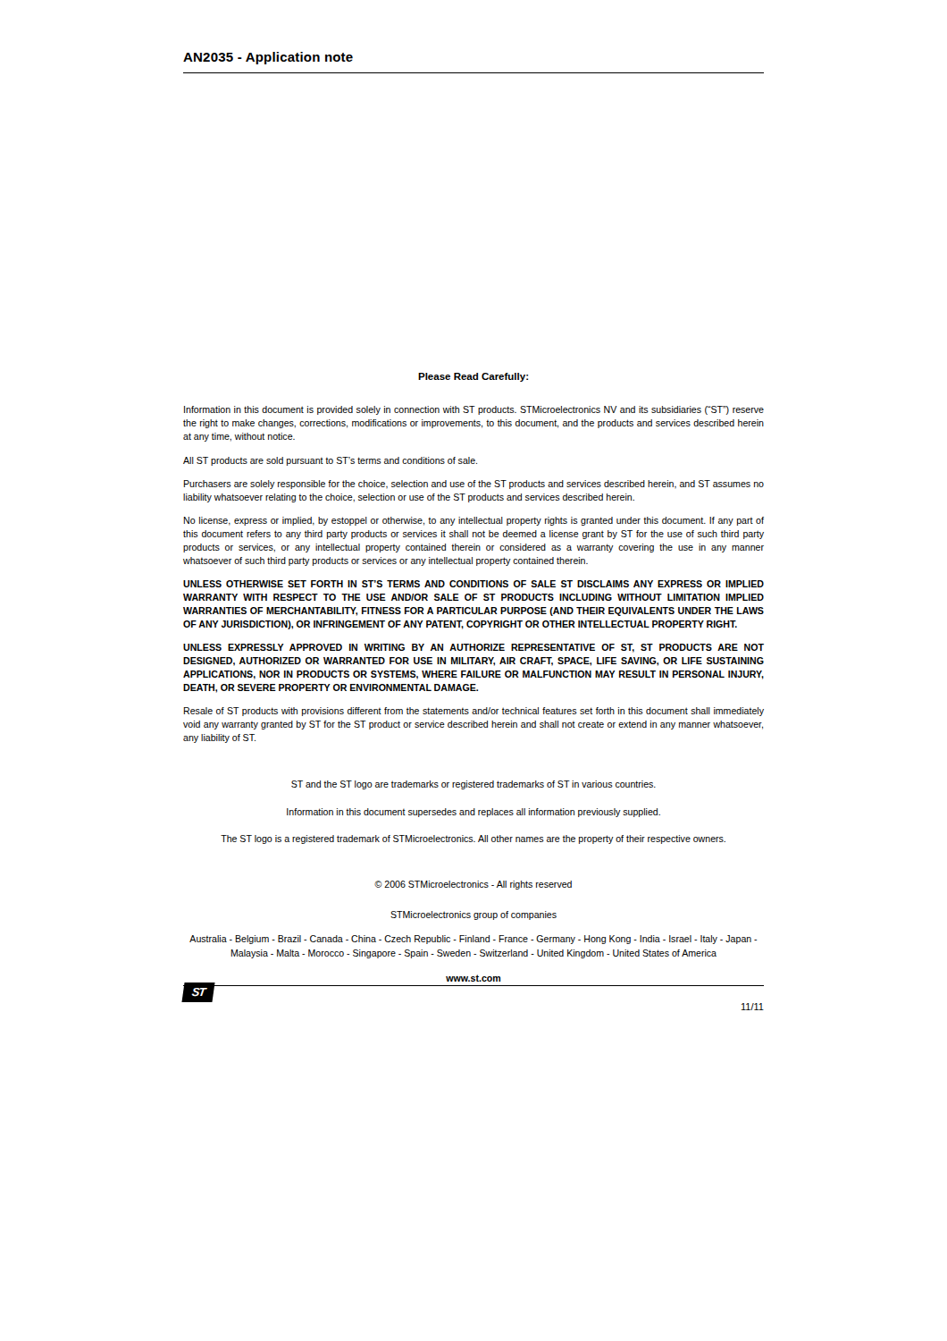AN2035 - Application note
Please Read Carefully:
Information in this document is provided solely in connection with ST products. STMicroelectronics NV and its subsidiaries (“ST”) reserve the right to make changes, corrections, modifications or improvements, to this document, and the products and services described herein at any time, without notice.
All ST products are sold pursuant to ST’s terms and conditions of sale.
Purchasers are solely responsible for the choice, selection and use of the ST products and services described herein, and ST assumes no liability whatsoever relating to the choice, selection or use of the ST products and services described herein.
No license, express or implied, by estoppel or otherwise, to any intellectual property rights is granted under this document. If any part of this document refers to any third party products or services it shall not be deemed a license grant by ST for the use of such third party products or services, or any intellectual property contained therein or considered as a warranty covering the use in any manner whatsoever of such third party products or services or any intellectual property contained therein.
UNLESS OTHERWISE SET FORTH IN ST’S TERMS AND CONDITIONS OF SALE ST DISCLAIMS ANY EXPRESS OR IMPLIED WARRANTY WITH RESPECT TO THE USE AND/OR SALE OF ST PRODUCTS INCLUDING WITHOUT LIMITATION IMPLIED WARRANTIES OF MERCHANTABILITY, FITNESS FOR A PARTICULAR PURPOSE (AND THEIR EQUIVALENTS UNDER THE LAWS OF ANY JURISDICTION), OR INFRINGEMENT OF ANY PATENT, COPYRIGHT OR OTHER INTELLECTUAL PROPERTY RIGHT.
UNLESS EXPRESSLY APPROVED IN WRITING BY AN AUTHORIZE REPRESENTATIVE OF ST, ST PRODUCTS ARE NOT DESIGNED, AUTHORIZED OR WARRANTED FOR USE IN MILITARY, AIR CRAFT, SPACE, LIFE SAVING, OR LIFE SUSTAINING APPLICATIONS, NOR IN PRODUCTS OR SYSTEMS, WHERE FAILURE OR MALFUNCTION MAY RESULT IN PERSONAL INJURY, DEATH, OR SEVERE PROPERTY OR ENVIRONMENTAL DAMAGE.
Resale of ST products with provisions different from the statements and/or technical features set forth in this document shall immediately void any warranty granted by ST for the ST product or service described herein and shall not create or extend in any manner whatsoever, any liability of ST.
ST and the ST logo are trademarks or registered trademarks of ST in various countries.
Information in this document supersedes and replaces all information previously supplied.
The ST logo is a registered trademark of STMicroelectronics. All other names are the property of their respective owners.
© 2006 STMicroelectronics - All rights reserved
STMicroelectronics group of companies
Australia - Belgium - Brazil - Canada - China - Czech Republic - Finland - France - Germany - Hong Kong - India - Israel - Italy - Japan -
Malaysia - Malta - Morocco - Singapore - Spain - Sweden - Switzerland - United Kingdom - United States of America
www.st.com
ST
11/11